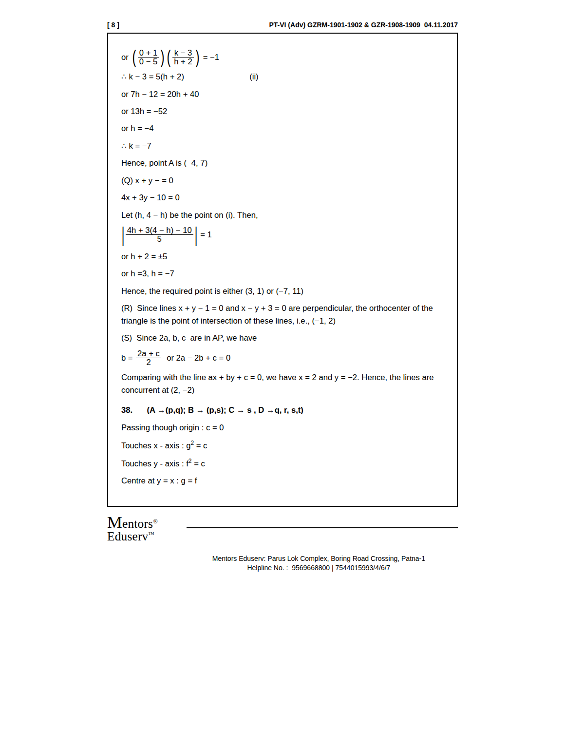[ 8 ]
PT-VI (Adv) GZRM-1901-1902 & GZR-1908-1909_04.11.2017
or ( 0 + 10 − 5 ) ( k − 3 h + 2 ) = −1
∴ k − 3 = 5(h + 2) (ii)
or 7h − 12 = 20h + 40
or 13h = −52
or h = −4
∴ k = −7
Hence, point A is (−4, 7)
(Q) x + y − = 0
4x + 3y − 10 = 0
Let (h, 4 − h) be the point on (i). Then,
| 4h + 3(4 − h) − 105 | = 1
or h + 2 = ±5
or h =3, h = −7
Hence, the required point is either (3, 1) or (−7, 11)
(R) Since lines x + y − 1 = 0 and x − y + 3 = 0 are perpendicular, the orthocenter of the triangle is the point of intersection of these lines, i.e., (−1, 2)
(S) Since 2a, b, c are in AP, we have
b = 2a + c 2 or 2a − 2b + c = 0
Comparing with the line ax + by + c = 0, we have x = 2 and y = −2. Hence, the lines are concurrent at (2, −2)
38. (A →(p,q); B → (p,s); C → s , D →q, r, s,t)
Passing though origin : c = 0
Touches x - axis : g2 = c
Touches y - axis : f2 = c
Centre at y = x : g = f
Mentors® Eduserv™
Mentors Eduserv
Mentors Eduserv: Parus Lok Complex, Boring Road Crossing, Patna-1
Helpline No. : 9569668800 | 7544015993/4/6/7